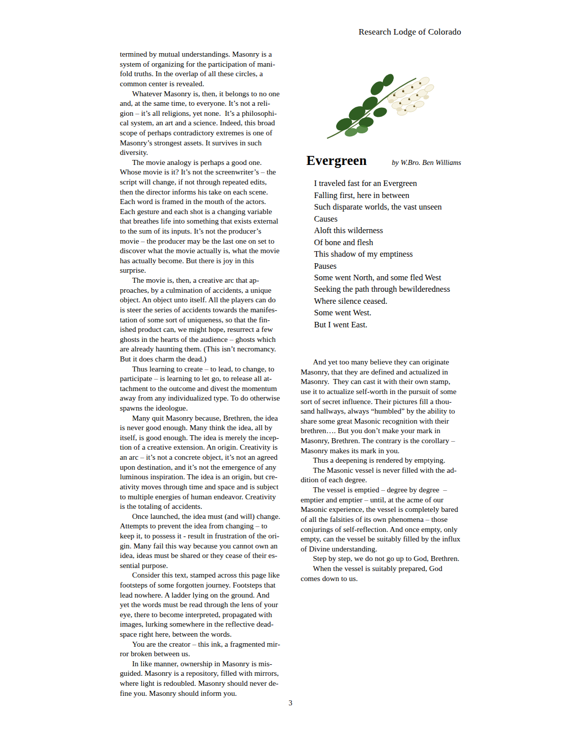Research Lodge of Colorado
termined by mutual understandings. Masonry is a system of organizing for the participation of manifold truths. In the overlap of all these circles, a common center is revealed.
Whatever Masonry is, then, it belongs to no one and, at the same time, to everyone. It’s not a religion – it’s all religions, yet none. It’s a philosophical system, an art and a science. Indeed, this broad scope of perhaps contradictory extremes is one of Masonry’s strongest assets. It survives in such diversity.
The movie analogy is perhaps a good one. Whose movie is it? It’s not the screenwriter’s – the script will change, if not through repeated edits, then the director informs his take on each scene. Each word is framed in the mouth of the actors. Each gesture and each shot is a changing variable that breathes life into something that exists external to the sum of its inputs. It’s not the producer’s movie – the producer may be the last one on set to discover what the movie actually is, what the movie has actually become. But there is joy in this surprise.
The movie is, then, a creative arc that approaches, by a culmination of accidents, a unique object. An object unto itself. All the players can do is steer the series of accidents towards the manifestation of some sort of uniqueness, so that the finished product can, we might hope, resurrect a few ghosts in the hearts of the audience – ghosts which are already haunting them. (This isn’t necromancy. But it does charm the dead.)
Thus learning to create – to lead, to change, to participate – is learning to let go, to release all attachment to the outcome and divest the momentum away from any individualized type. To do otherwise spawns the ideologue.
Many quit Masonry because, Brethren, the idea is never good enough. Many think the idea, all by itself, is good enough. The idea is merely the inception of a creative extension. An origin. Creativity is an arc – it’s not a concrete object, it’s not an agreed upon destination, and it’s not the emergence of any luminous inspiration. The idea is an origin, but creativity moves through time and space and is subject to multiple energies of human endeavor. Creativity is the totaling of accidents.
Once launched, the idea must (and will) change. Attempts to prevent the idea from changing – to keep it, to possess it - result in frustration of the origin. Many fail this way because you cannot own an idea, ideas must be shared or they cease of their essential purpose.
Consider this text, stamped across this page like footsteps of some forgotten journey. Footsteps that lead nowhere. A ladder lying on the ground. And yet the words must be read through the lens of your eye, there to become interpreted, propagated with images, lurking somewhere in the reflective dead-space right here, between the words.
You are the creator – this ink, a fragmented mirror broken between us.
In like manner, ownership in Masonry is misguided. Masonry is a repository, filled with mirrors, where light is redoubled. Masonry should never define you. Masonry should inform you.
Evergreen
by W.Bro. Ben Williams
I traveled fast for an Evergreen
Falling first, here in between
Such disparate worlds, the vast unseen
Causes
Aloft this wilderness
Of bone and flesh
This shadow of my emptiness
Pauses
Some went North, and some fled West
Seeking the path through bewilderedness
Where silence ceased.
Some went West.
But I went East.
And yet too many believe they can originate Masonry, that they are defined and actualized in Masonry. They can cast it with their own stamp, use it to actualize self-worth in the pursuit of some sort of secret influence. Their pictures fill a thousand hallways, always “humbled” by the ability to share some great Masonic recognition with their brethren…. But you don’t make your mark in Masonry, Brethren. The contrary is the corollary – Masonry makes its mark in you.
Thus a deepening is rendered by emptying.
The Masonic vessel is never filled with the addition of each degree.
The vessel is emptied – degree by degree – emptier and emptier – until, at the acme of our Masonic experience, the vessel is completely bared of all the falsities of its own phenomena – those conjurings of self-reflection. And once empty, only empty, can the vessel be suitably filled by the influx of Divine understanding.
Step by step, we do not go up to God, Brethren.
When the vessel is suitably prepared, God comes down to us.
3